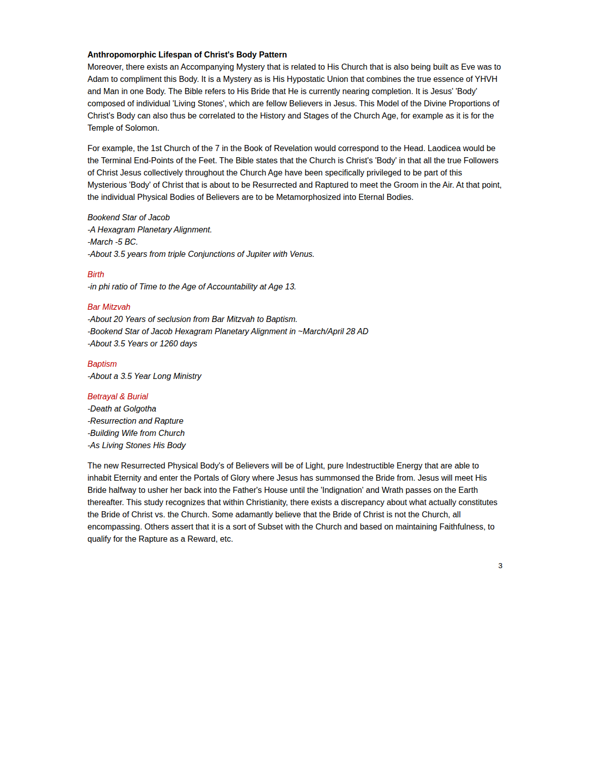Anthropomorphic Lifespan of Christ's Body Pattern
Moreover, there exists an Accompanying Mystery that is related to His Church that is also being built as Eve was to Adam to compliment this Body. It is a Mystery as is His Hypostatic Union that combines the true essence of YHVH and Man in one Body. The Bible refers to His Bride that He is currently nearing completion. It is Jesus' 'Body' composed of individual 'Living Stones', which are fellow Believers in Jesus. This Model of the Divine Proportions of Christ's Body can also thus be correlated to the History and Stages of the Church Age, for example as it is for the Temple of Solomon.
For example, the 1st Church of the 7 in the Book of Revelation would correspond to the Head. Laodicea would be the Terminal End-Points of the Feet. The Bible states that the Church is Christ's 'Body' in that all the true Followers of Christ Jesus collectively throughout the Church Age have been specifically privileged to be part of this Mysterious 'Body' of Christ that is about to be Resurrected and Raptured to meet the Groom in the Air. At that point, the individual Physical Bodies of Believers are to be Metamorphosized into Eternal Bodies.
Bookend Star of Jacob
-A Hexagram Planetary Alignment.
-March -5 BC.
-About 3.5 years from triple Conjunctions of Jupiter with Venus.
Birth
-in phi ratio of Time to the Age of Accountability at Age 13.
Bar Mitzvah
-About 20 Years of seclusion from Bar Mitzvah to Baptism.
-Bookend Star of Jacob Hexagram Planetary Alignment in ~March/April 28 AD
-About 3.5 Years or 1260 days
Baptism
-About a 3.5 Year Long Ministry
Betrayal & Burial
-Death at Golgotha
-Resurrection and Rapture
-Building Wife from Church
-As Living Stones His Body
The new Resurrected Physical Body's of Believers will be of Light, pure Indestructible Energy that are able to inhabit Eternity and enter the Portals of Glory where Jesus has summonsed the Bride from. Jesus will meet His Bride halfway to usher her back into the Father's House until the 'Indignation' and Wrath passes on the Earth thereafter. This study recognizes that within Christianity, there exists a discrepancy about what actually constitutes the Bride of Christ vs. the Church. Some adamantly believe that the Bride of Christ is not the Church, all encompassing. Others assert that it is a sort of Subset with the Church and based on maintaining Faithfulness, to qualify for the Rapture as a Reward, etc.
3